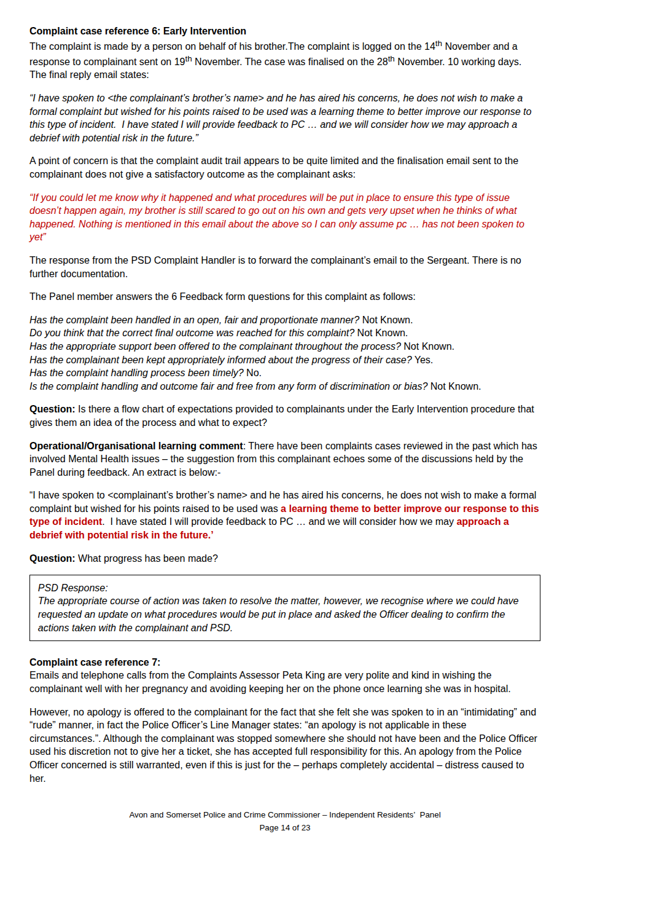Complaint case reference 6: Early Intervention
The complaint is made by a person on behalf of his brother.The complaint is logged on the 14th November and a response to complainant sent on 19th November. The case was finalised on the 28th November. 10 working days. The final reply email states:
“I have spoken to <the complainant’s brother’s name> and he has aired his concerns, he does not wish to make a formal complaint but wished for his points raised to be used was a learning theme to better improve our response to this type of incident. I have stated I will provide feedback to PC … and we will consider how we may approach a debrief with potential risk in the future.”
A point of concern is that the complaint audit trail appears to be quite limited and the finalisation email sent to the complainant does not give a satisfactory outcome as the complainant asks:
“If you could let me know why it happened and what procedures will be put in place to ensure this type of issue doesn’t happen again, my brother is still scared to go out on his own and gets very upset when he thinks of what happened. Nothing is mentioned in this email about the above so I can only assume pc … has not been spoken to yet”
The response from the PSD Complaint Handler is to forward the complainant’s email to the Sergeant. There is no further documentation.
The Panel member answers the 6 Feedback form questions for this complaint as follows:
Has the complaint been handled in an open, fair and proportionate manner? Not Known.
Do you think that the correct final outcome was reached for this complaint? Not Known.
Has the appropriate support been offered to the complainant throughout the process? Not Known.
Has the complainant been kept appropriately informed about the progress of their case? Yes.
Has the complaint handling process been timely? No.
Is the complaint handling and outcome fair and free from any form of discrimination or bias? Not Known.
Question: Is there a flow chart of expectations provided to complainants under the Early Intervention procedure that gives them an idea of the process and what to expect?
Operational/Organisational learning comment: There have been complaints cases reviewed in the past which has involved Mental Health issues – the suggestion from this complainant echoes some of the discussions held by the Panel during feedback. An extract is below:-
“I have spoken to <complainant’s brother’s name> and he has aired his concerns, he does not wish to make a formal complaint but wished for his points raised to be used was a learning theme to better improve our response to this type of incident. I have stated I will provide feedback to PC … and we will consider how we may approach a debrief with potential risk in the future.’
Question: What progress has been made?
PSD Response:
The appropriate course of action was taken to resolve the matter, however, we recognise where we could have requested an update on what procedures would be put in place and asked the Officer dealing to confirm the actions taken with the complainant and PSD.
Complaint case reference 7:
Emails and telephone calls from the Complaints Assessor Peta King are very polite and kind in wishing the complainant well with her pregnancy and avoiding keeping her on the phone once learning she was in hospital.
However, no apology is offered to the complainant for the fact that she felt she was spoken to in an “intimidating” and “rude” manner, in fact the Police Officer’s Line Manager states: “an apology is not applicable in these circumstances.”. Although the complainant was stopped somewhere she should not have been and the Police Officer used his discretion not to give her a ticket, she has accepted full responsibility for this. An apology from the Police Officer concerned is still warranted, even if this is just for the – perhaps completely accidental – distress caused to her.
Avon and Somerset Police and Crime Commissioner – Independent Residents’ Panel
Page 14 of 23